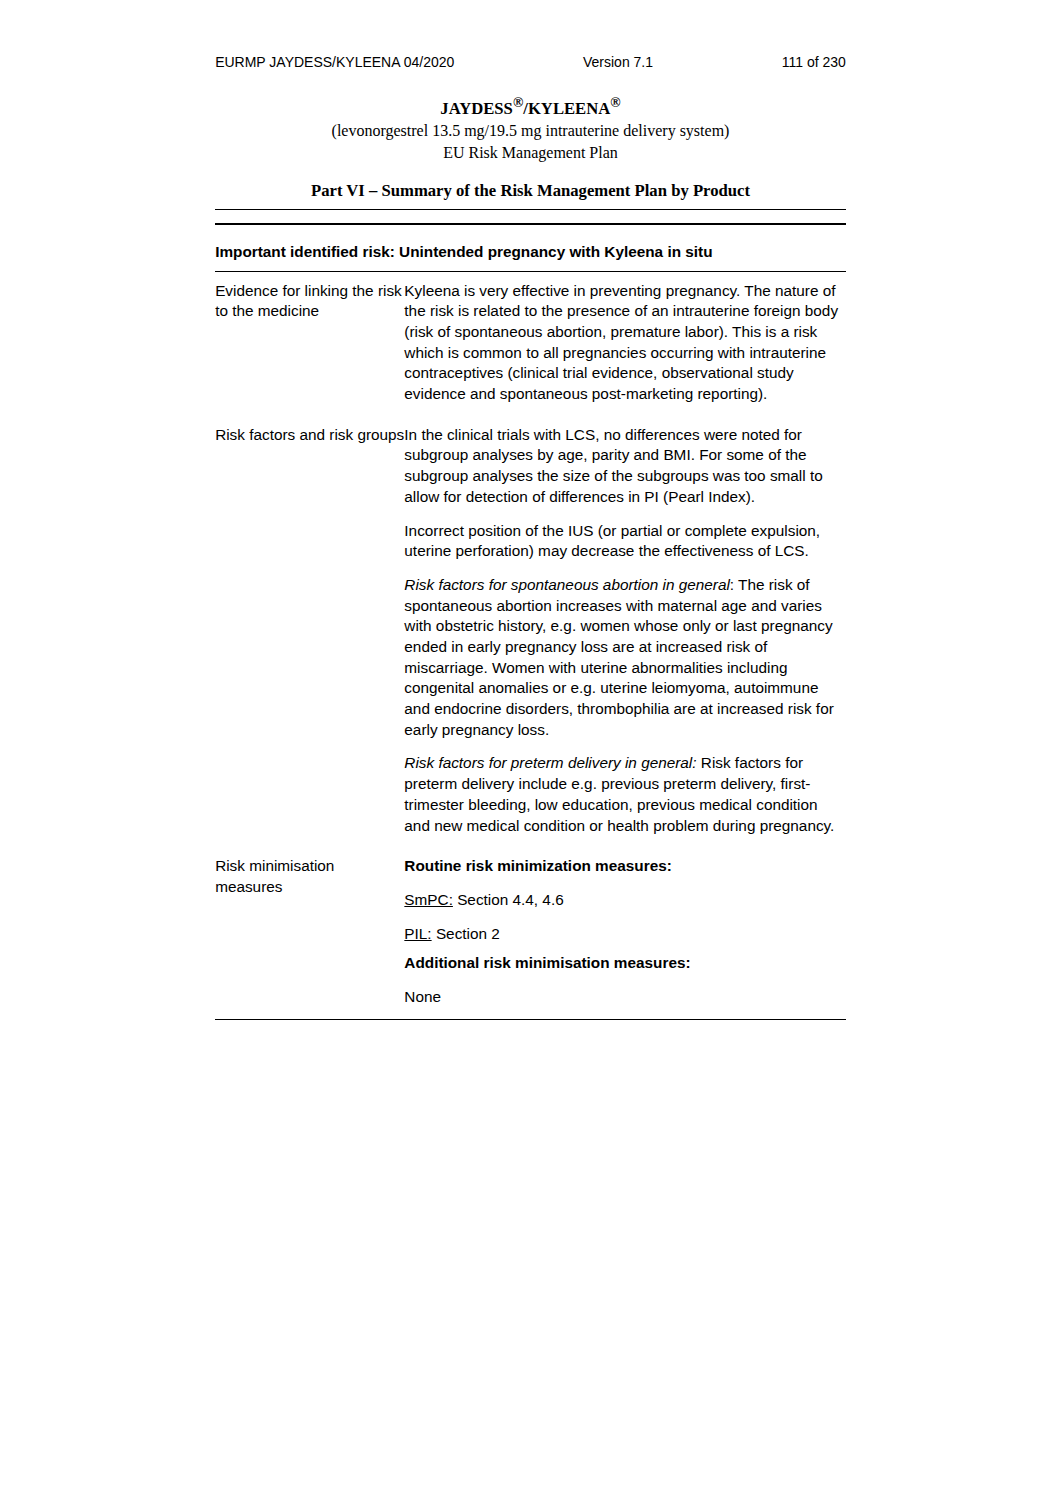EURMP JAYDESS/KYLEENA 04/2020
Version 7.1
111 of 230
JAYDESS®/KYLEENA®
(levonorgestrel 13.5 mg/19.5 mg intrauterine delivery system)
EU Risk Management Plan
Part VI – Summary of the Risk Management Plan by Product
Important identified risk: Unintended pregnancy with Kyleena in situ
| Evidence for linking the risk to the medicine | Kyleena is very effective in preventing pregnancy. The nature of the risk is related to the presence of an intrauterine foreign body (risk of spontaneous abortion, premature labor). This is a risk which is common to all pregnancies occurring with intrauterine contraceptives (clinical trial evidence, observational study evidence and spontaneous post-marketing reporting). |
| Risk factors and risk groups | In the clinical trials with LCS, no differences were noted for subgroup analyses by age, parity and BMI. For some of the subgroup analyses the size of the subgroups was too small to allow for detection of differences in PI (Pearl Index). Incorrect position of the IUS (or partial or complete expulsion, uterine perforation) may decrease the effectiveness of LCS. Risk factors for spontaneous abortion in general : The risk of spontaneous abortion increases with maternal age and varies with obstetric history, e.g. women whose only or last pregnancy ended in early pregnancy loss are at increased risk of miscarriage. Women with uterine abnormalities including congenital anomalies or e.g. uterine leiomyoma, autoimmune and endocrine disorders, thrombophilia are at increased risk for early pregnancy loss. Risk factors for preterm delivery in general: Risk factors for preterm delivery include e.g. previous preterm delivery, first-trimester bleeding, low education, previous medical condition and new medical condition or health problem during pregnancy. |
| Risk minimisation measures | Routine risk minimization measures: SmPC: Section 4.4, 4.6 PIL: Section 2 Additional risk minimisation measures: None |